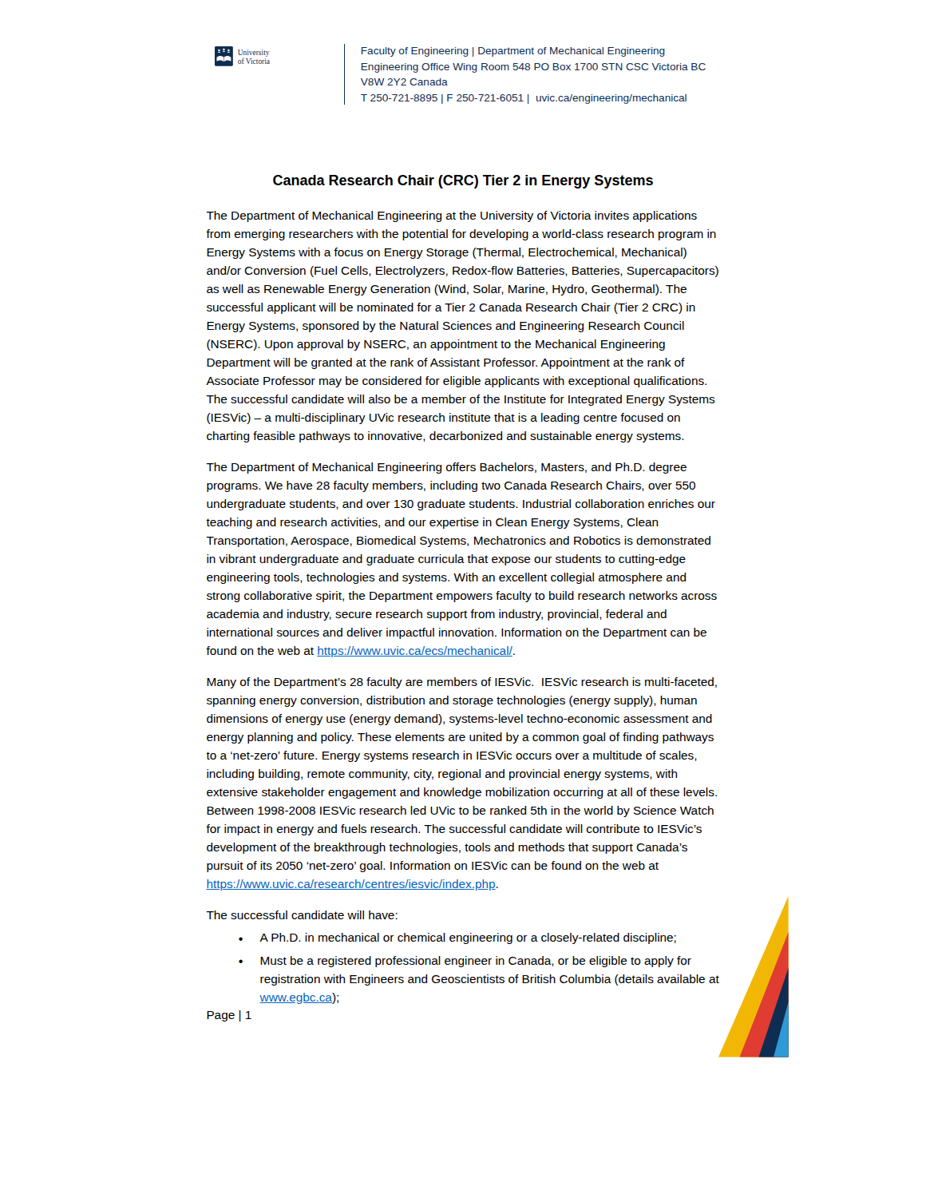University of Victoria
Faculty of Engineering | Department of Mechanical Engineering
Engineering Office Wing Room 548 PO Box 1700 STN CSC Victoria BC V8W 2Y2 Canada
T 250-721-8895 | F 250-721-6051 | uvic.ca/engineering/mechanical
Canada Research Chair (CRC) Tier 2 in Energy Systems
The Department of Mechanical Engineering at the University of Victoria invites applications from emerging researchers with the potential for developing a world-class research program in Energy Systems with a focus on Energy Storage (Thermal, Electrochemical, Mechanical) and/or Conversion (Fuel Cells, Electrolyzers, Redox-flow Batteries, Batteries, Supercapacitors) as well as Renewable Energy Generation (Wind, Solar, Marine, Hydro, Geothermal). The successful applicant will be nominated for a Tier 2 Canada Research Chair (Tier 2 CRC) in Energy Systems, sponsored by the Natural Sciences and Engineering Research Council (NSERC). Upon approval by NSERC, an appointment to the Mechanical Engineering Department will be granted at the rank of Assistant Professor. Appointment at the rank of Associate Professor may be considered for eligible applicants with exceptional qualifications. The successful candidate will also be a member of the Institute for Integrated Energy Systems (IESVic) – a multi-disciplinary UVic research institute that is a leading centre focused on charting feasible pathways to innovative, decarbonized and sustainable energy systems.
The Department of Mechanical Engineering offers Bachelors, Masters, and Ph.D. degree programs. We have 28 faculty members, including two Canada Research Chairs, over 550 undergraduate students, and over 130 graduate students. Industrial collaboration enriches our teaching and research activities, and our expertise in Clean Energy Systems, Clean Transportation, Aerospace, Biomedical Systems, Mechatronics and Robotics is demonstrated in vibrant undergraduate and graduate curricula that expose our students to cutting-edge engineering tools, technologies and systems. With an excellent collegial atmosphere and strong collaborative spirit, the Department empowers faculty to build research networks across academia and industry, secure research support from industry, provincial, federal and international sources and deliver impactful innovation. Information on the Department can be found on the web at https://www.uvic.ca/ecs/mechanical/.
Many of the Department’s 28 faculty are members of IESVic. IESVic research is multi-faceted, spanning energy conversion, distribution and storage technologies (energy supply), human dimensions of energy use (energy demand), systems-level techno-economic assessment and energy planning and policy. These elements are united by a common goal of finding pathways to a ‘net-zero’ future. Energy systems research in IESVic occurs over a multitude of scales, including building, remote community, city, regional and provincial energy systems, with extensive stakeholder engagement and knowledge mobilization occurring at all of these levels. Between 1998-2008 IESVic research led UVic to be ranked 5th in the world by Science Watch for impact in energy and fuels research. The successful candidate will contribute to IESVic’s development of the breakthrough technologies, tools and methods that support Canada’s pursuit of its 2050 ‘net-zero’ goal. Information on IESVic can be found on the web at https://www.uvic.ca/research/centres/iesvic/index.php.
The successful candidate will have:
A Ph.D. in mechanical or chemical engineering or a closely-related discipline;
Must be a registered professional engineer in Canada, or be eligible to apply for registration with Engineers and Geoscientists of British Columbia (details available at www.egbc.ca);
Page | 1